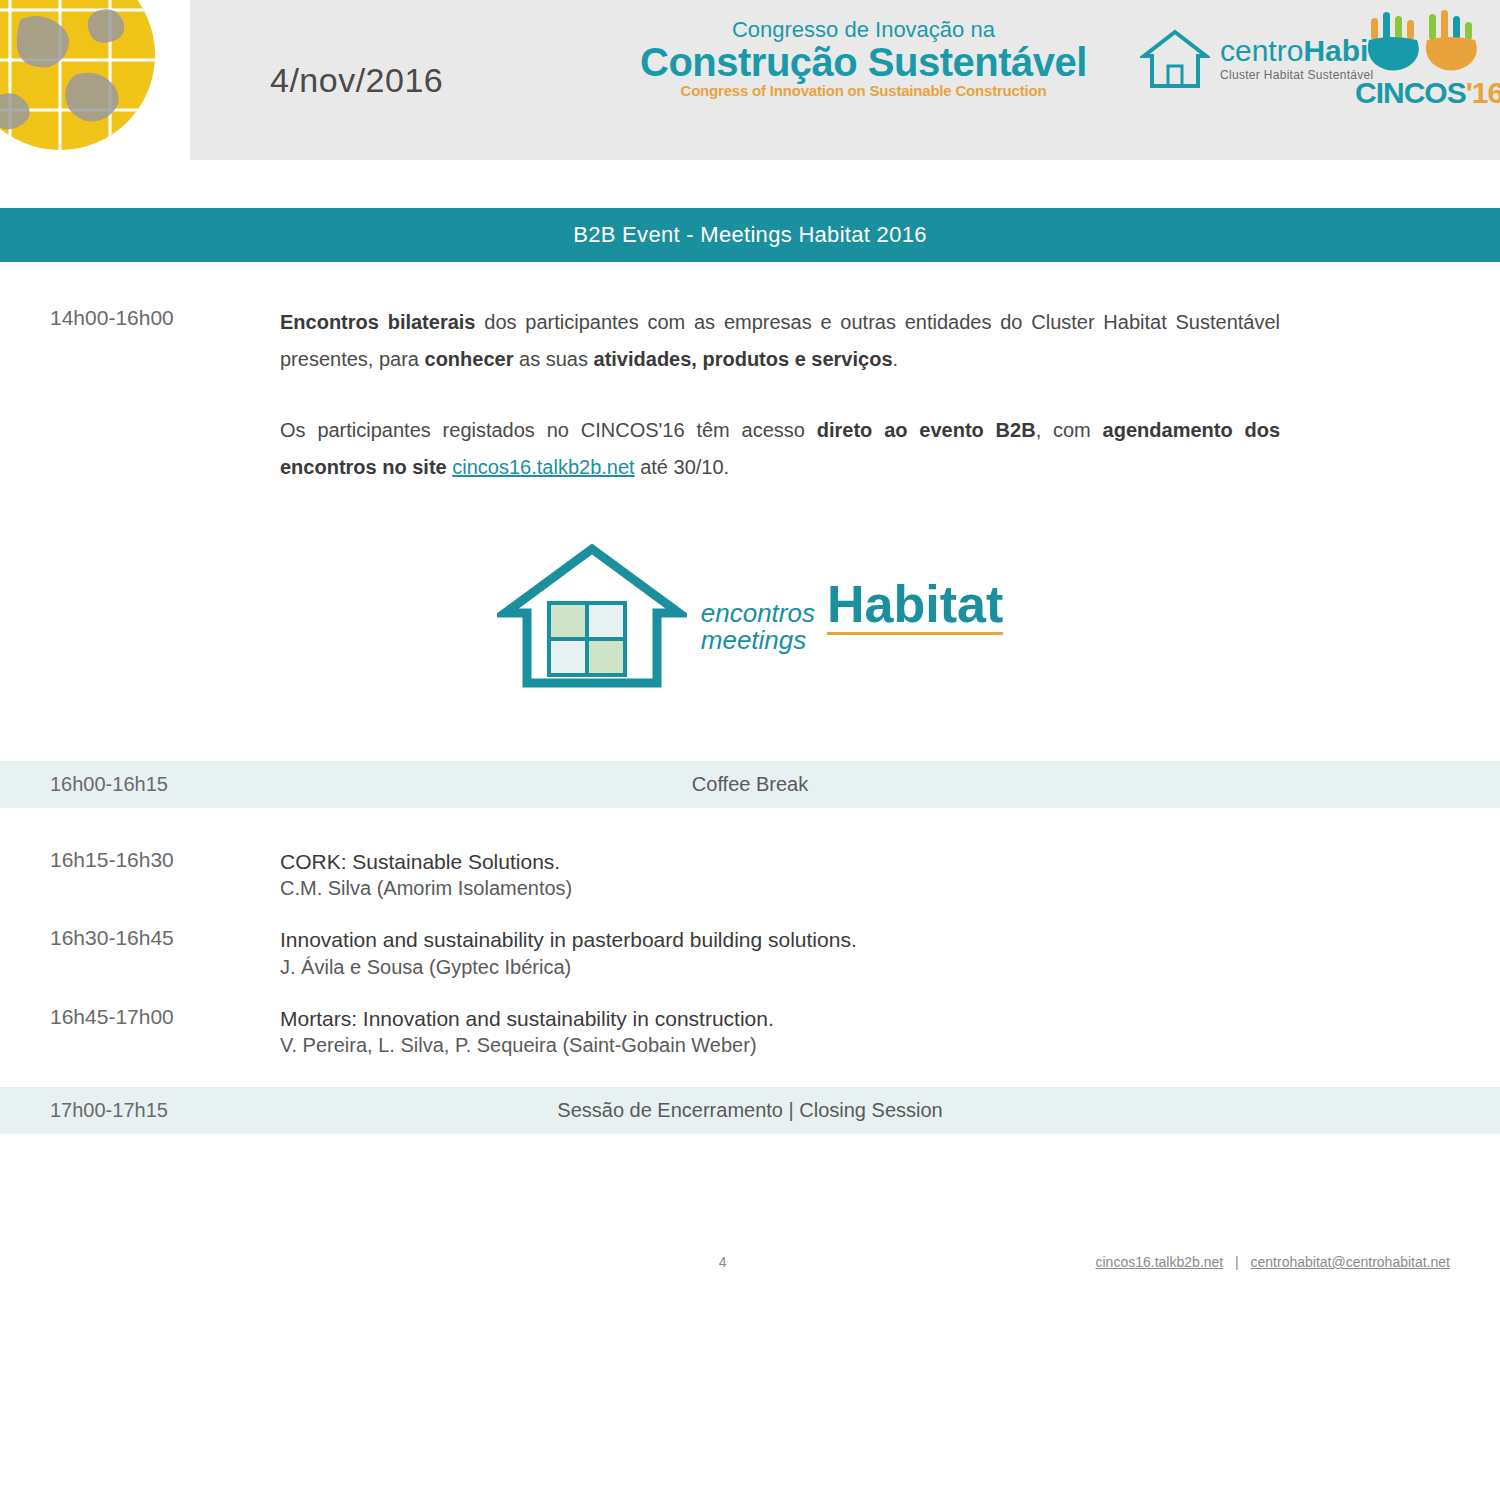4/nov/2016
Congresso de Inovação na
Construção Sustentável
Congress of Innovation on Sustainable Construction
centroHabitat
Cluster Habitat Sustentável
CINCOS'16
B2B Event - Meetings Habitat 2016
14h00-16h00
Encontros bilaterais dos participantes com as empresas e outras entidades do Cluster Habitat Sustentável presentes, para conhecer as suas atividades, produtos e serviços.
Os participantes registados no CINCOS'16 têm acesso direto ao evento B2B, com agendamento dos encontros no site cincos16.talkb2b.net até 30/10.
encontros
meetings
Habitat
16h00-16h15
Coffee Break
16h15-16h30
CORK: Sustainable Solutions.
C.M. Silva (Amorim Isolamentos)
16h30-16h45
Innovation and sustainability in pasterboard building solutions.
J. Ávila e Sousa (Gyptec Ibérica)
16h45-17h00
Mortars: Innovation and sustainability in construction.
V. Pereira, L. Silva, P. Sequeira (Saint-Gobain Weber)
17h00-17h15
Sessão de Encerramento | Closing Session
4
cincos16.talkb2b.net | centrohabitat@centrohabitat.net